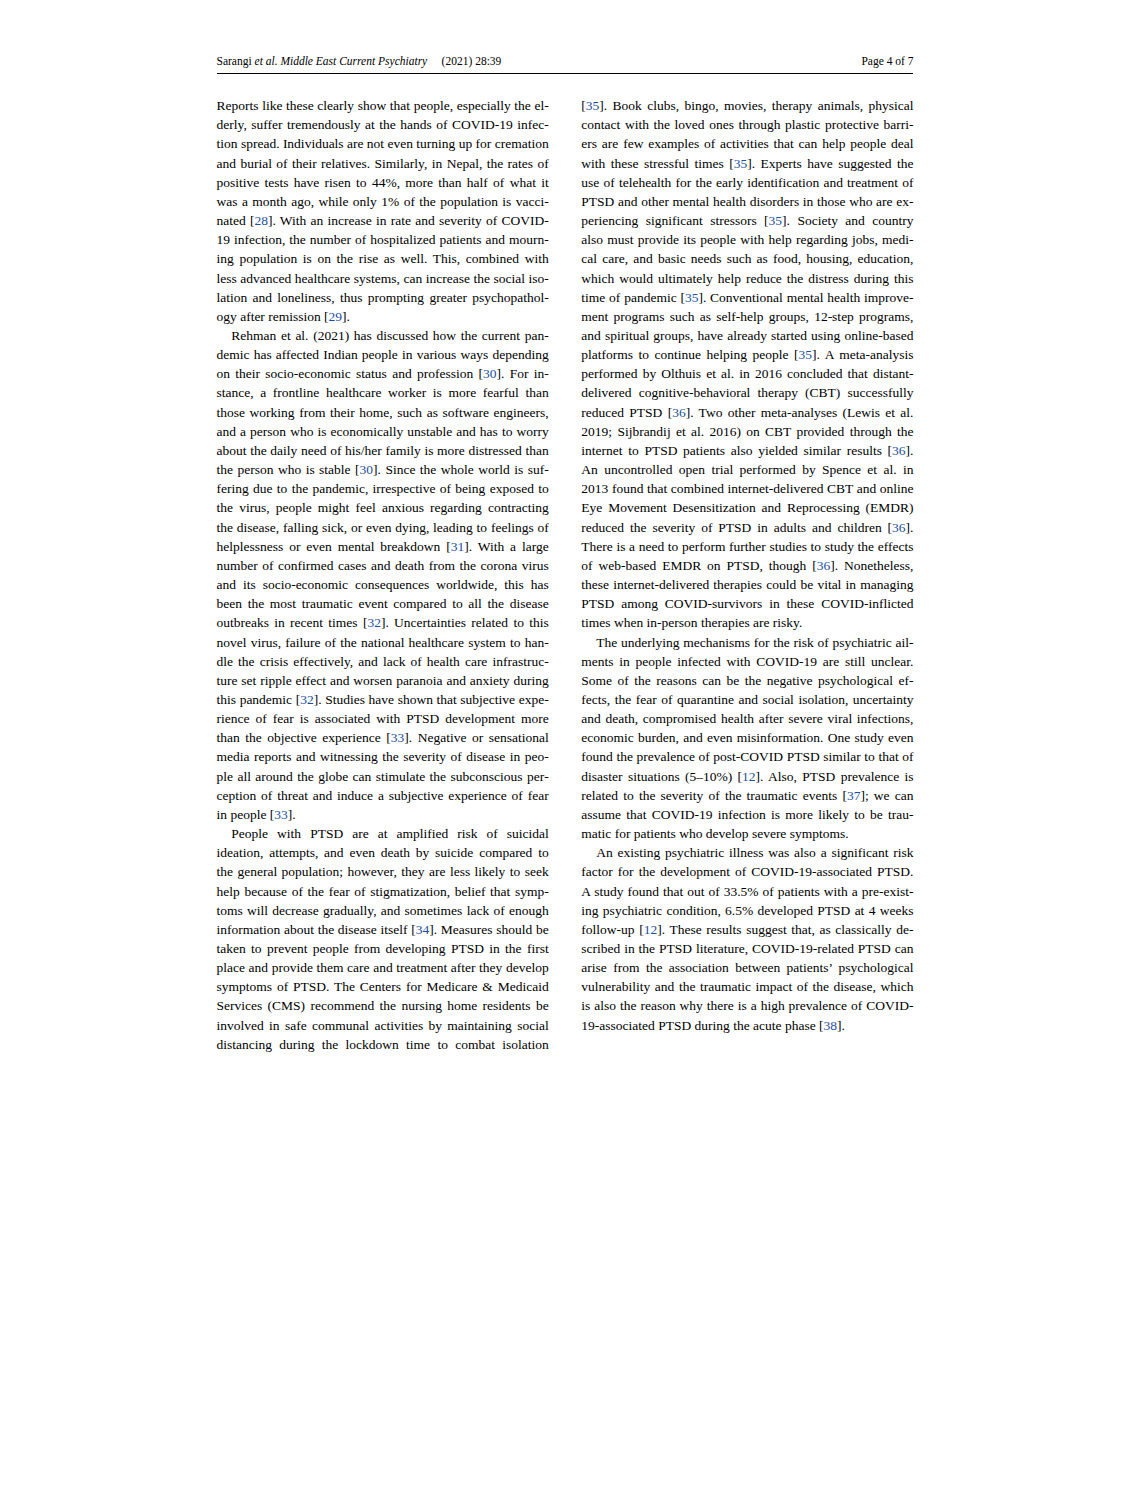Sarangi et al. Middle East Current Psychiatry (2021) 28:39
Page 4 of 7
Reports like these clearly show that people, especially the elderly, suffer tremendously at the hands of COVID-19 infection spread. Individuals are not even turning up for cremation and burial of their relatives. Similarly, in Nepal, the rates of positive tests have risen to 44%, more than half of what it was a month ago, while only 1% of the population is vaccinated [28]. With an increase in rate and severity of COVID-19 infection, the number of hospitalized patients and mourning population is on the rise as well. This, combined with less advanced healthcare systems, can increase the social isolation and loneliness, thus prompting greater psychopathology after remission [29].
Rehman et al. (2021) has discussed how the current pandemic has affected Indian people in various ways depending on their socio-economic status and profession [30]. For instance, a frontline healthcare worker is more fearful than those working from their home, such as software engineers, and a person who is economically unstable and has to worry about the daily need of his/her family is more distressed than the person who is stable [30]. Since the whole world is suffering due to the pandemic, irrespective of being exposed to the virus, people might feel anxious regarding contracting the disease, falling sick, or even dying, leading to feelings of helplessness or even mental breakdown [31]. With a large number of confirmed cases and death from the corona virus and its socio-economic consequences worldwide, this has been the most traumatic event compared to all the disease outbreaks in recent times [32]. Uncertainties related to this novel virus, failure of the national healthcare system to handle the crisis effectively, and lack of health care infrastructure set ripple effect and worsen paranoia and anxiety during this pandemic [32]. Studies have shown that subjective experience of fear is associated with PTSD development more than the objective experience [33]. Negative or sensational media reports and witnessing the severity of disease in people all around the globe can stimulate the subconscious perception of threat and induce a subjective experience of fear in people [33].
People with PTSD are at amplified risk of suicidal ideation, attempts, and even death by suicide compared to the general population; however, they are less likely to seek help because of the fear of stigmatization, belief that symptoms will decrease gradually, and sometimes lack of enough information about the disease itself [34]. Measures should be taken to prevent people from developing PTSD in the first place and provide them care and treatment after they develop symptoms of PTSD. The Centers for Medicare & Medicaid Services (CMS) recommend the nursing home residents be involved in safe communal activities by maintaining social distancing during the lockdown time to combat isolation [35]. Book clubs, bingo, movies, therapy animals, physical contact with the loved ones through plastic protective barriers are few examples of activities that can help people deal with these stressful times [35]. Experts have suggested the use of telehealth for the early identification and treatment of PTSD and other mental health disorders in those who are experiencing significant stressors [35]. Society and country also must provide its people with help regarding jobs, medical care, and basic needs such as food, housing, education, which would ultimately help reduce the distress during this time of pandemic [35]. Conventional mental health improvement programs such as self-help groups, 12-step programs, and spiritual groups, have already started using online-based platforms to continue helping people [35]. A meta-analysis performed by Olthuis et al. in 2016 concluded that distant-delivered cognitive-behavioral therapy (CBT) successfully reduced PTSD [36]. Two other meta-analyses (Lewis et al. 2019; Sijbrandij et al. 2016) on CBT provided through the internet to PTSD patients also yielded similar results [36]. An uncontrolled open trial performed by Spence et al. in 2013 found that combined internet-delivered CBT and online Eye Movement Desensitization and Reprocessing (EMDR) reduced the severity of PTSD in adults and children [36]. There is a need to perform further studies to study the effects of web-based EMDR on PTSD, though [36]. Nonetheless, these internet-delivered therapies could be vital in managing PTSD among COVID-survivors in these COVID-inflicted times when in-person therapies are risky.
The underlying mechanisms for the risk of psychiatric ailments in people infected with COVID-19 are still unclear. Some of the reasons can be the negative psychological effects, the fear of quarantine and social isolation, uncertainty and death, compromised health after severe viral infections, economic burden, and even misinformation. One study even found the prevalence of post-COVID PTSD similar to that of disaster situations (5–10%) [12]. Also, PTSD prevalence is related to the severity of the traumatic events [37]; we can assume that COVID-19 infection is more likely to be traumatic for patients who develop severe symptoms.
An existing psychiatric illness was also a significant risk factor for the development of COVID-19-associated PTSD. A study found that out of 33.5% of patients with a pre-existing psychiatric condition, 6.5% developed PTSD at 4 weeks follow-up [12]. These results suggest that, as classically described in the PTSD literature, COVID-19-related PTSD can arise from the association between patients’ psychological vulnerability and the traumatic impact of the disease, which is also the reason why there is a high prevalence of COVID-19-associated PTSD during the acute phase [38].